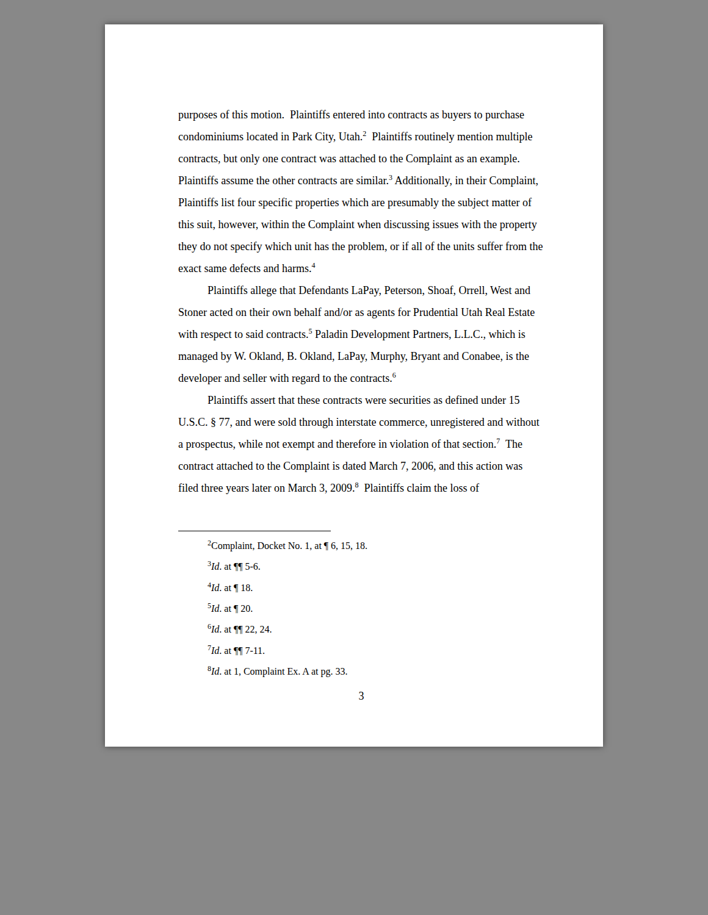purposes of this motion. Plaintiffs entered into contracts as buyers to purchase condominiums located in Park City, Utah.2 Plaintiffs routinely mention multiple contracts, but only one contract was attached to the Complaint as an example. Plaintiffs assume the other contracts are similar.3 Additionally, in their Complaint, Plaintiffs list four specific properties which are presumably the subject matter of this suit, however, within the Complaint when discussing issues with the property they do not specify which unit has the problem, or if all of the units suffer from the exact same defects and harms.4
Plaintiffs allege that Defendants LaPay, Peterson, Shoaf, Orrell, West and Stoner acted on their own behalf and/or as agents for Prudential Utah Real Estate with respect to said contracts.5 Paladin Development Partners, L.L.C., which is managed by W. Okland, B. Okland, LaPay, Murphy, Bryant and Conabee, is the developer and seller with regard to the contracts.6
Plaintiffs assert that these contracts were securities as defined under 15 U.S.C. § 77, and were sold through interstate commerce, unregistered and without a prospectus, while not exempt and therefore in violation of that section.7 The contract attached to the Complaint is dated March 7, 2006, and this action was filed three years later on March 3, 2009.8 Plaintiffs claim the loss of
2Complaint, Docket No. 1, at ¶ 6, 15, 18.
3Id. at ¶¶ 5-6.
4Id. at ¶ 18.
5Id. at ¶ 20.
6Id. at ¶¶ 22, 24.
7Id. at ¶¶ 7-11.
8Id. at 1, Complaint Ex. A at pg. 33.
3